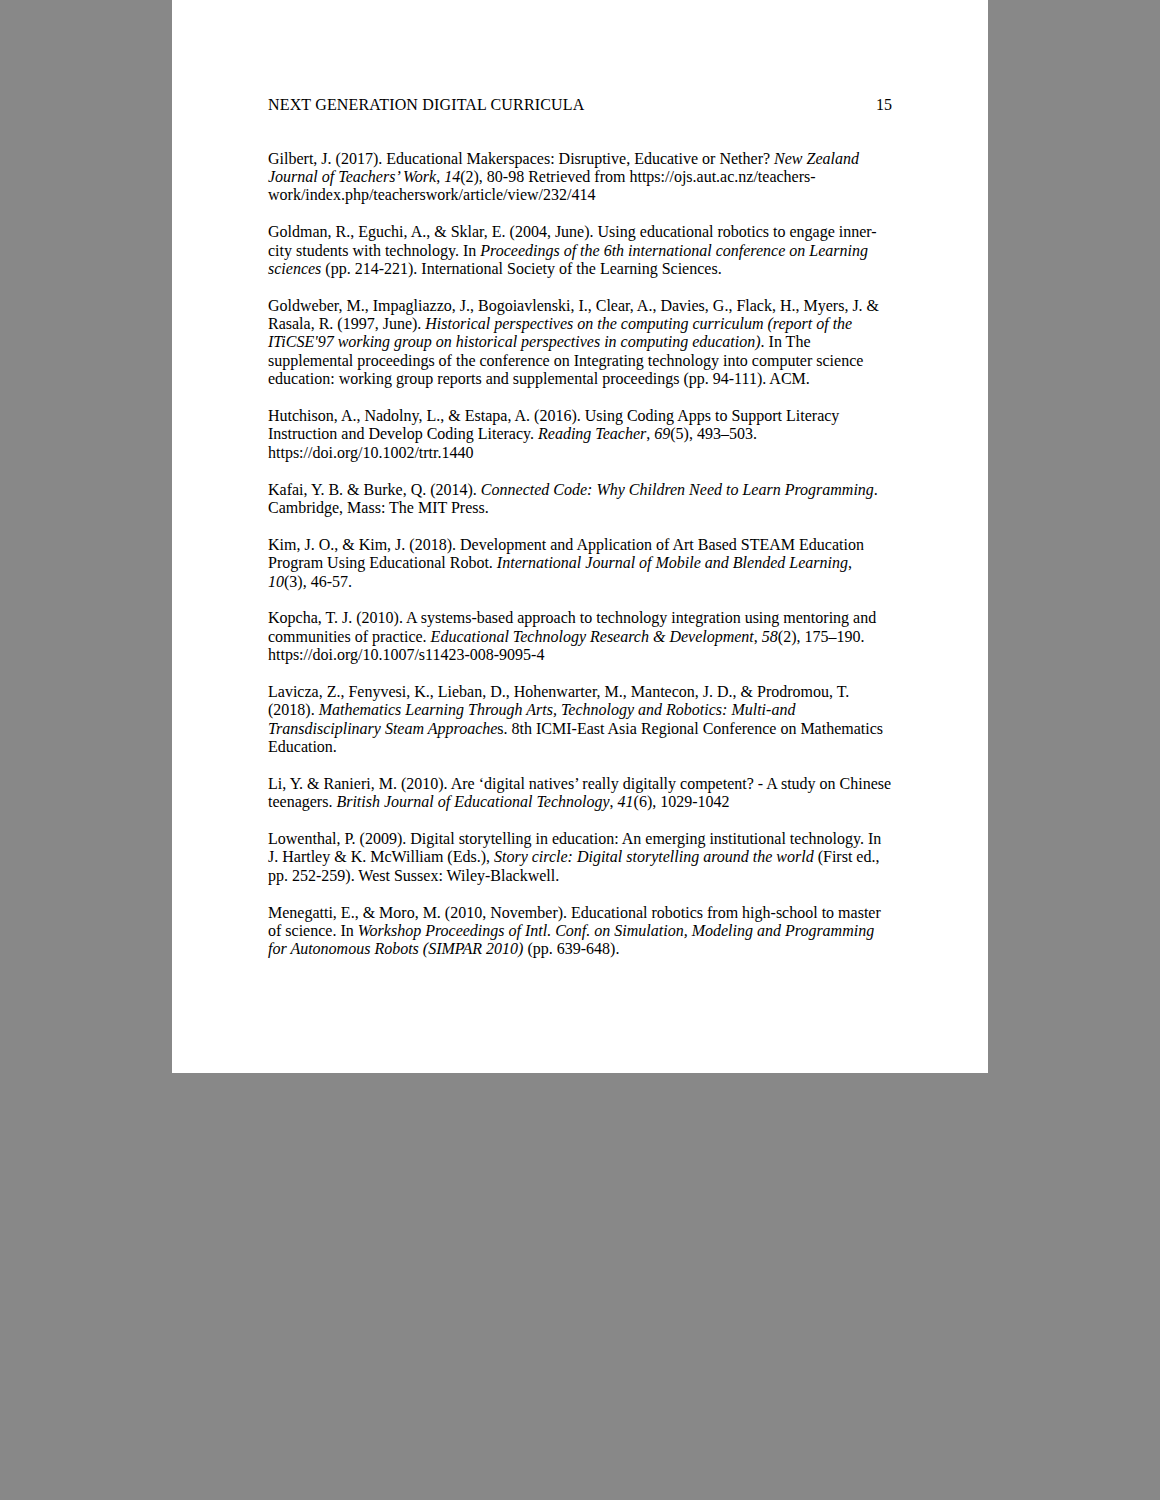Next Generation Digital Curricula 15
Gilbert, J. (2017). Educational Makerspaces: Disruptive, Educative or Nether? New Zealand Journal of Teachers’ Work, 14(2), 80-98 Retrieved from https://ojs.aut.ac.nz/teachers-work/index.php/teacherswork/article/view/232/414
Goldman, R., Eguchi, A., & Sklar, E. (2004, June). Using educational robotics to engage inner-city students with technology. In Proceedings of the 6th international conference on Learning sciences (pp. 214-221). International Society of the Learning Sciences.
Goldweber, M., Impagliazzo, J., Bogoiavlenski, I., Clear, A., Davies, G., Flack, H., Myers, J. & Rasala, R. (1997, June). Historical perspectives on the computing curriculum (report of the ITiCSE'97 working group on historical perspectives in computing education). In The supplemental proceedings of the conference on Integrating technology into computer science education: working group reports and supplemental proceedings (pp. 94-111). ACM.
Hutchison, A., Nadolny, L., & Estapa, A. (2016). Using Coding Apps to Support Literacy Instruction and Develop Coding Literacy. Reading Teacher, 69(5), 493–503. https://doi.org/10.1002/trtr.1440
Kafai, Y. B. & Burke, Q. (2014). Connected Code: Why Children Need to Learn Programming. Cambridge, Mass: The MIT Press.
Kim, J. O., & Kim, J. (2018). Development and Application of Art Based STEAM Education Program Using Educational Robot. International Journal of Mobile and Blended Learning, 10(3), 46-57.
Kopcha, T. J. (2010). A systems-based approach to technology integration using mentoring and communities of practice. Educational Technology Research & Development, 58(2), 175–190. https://doi.org/10.1007/s11423-008-9095-4
Lavicza, Z., Fenyvesi, K., Lieban, D., Hohenwarter, M., Mantecon, J. D., & Prodromou, T. (2018). Mathematics Learning Through Arts, Technology and Robotics: Multi-and Transdisciplinary Steam Approaches. 8th ICMI-East Asia Regional Conference on Mathematics Education.
Li, Y. & Ranieri, M. (2010). Are ‘digital natives’ really digitally competent? - A study on Chinese teenagers. British Journal of Educational Technology, 41(6), 1029-1042
Lowenthal, P. (2009). Digital storytelling in education: An emerging institutional technology. In J. Hartley & K. McWilliam (Eds.), Story circle: Digital storytelling around the world (First ed., pp. 252-259). West Sussex: Wiley-Blackwell.
Menegatti, E., & Moro, M. (2010, November). Educational robotics from high-school to master of science. In Workshop Proceedings of Intl. Conf. on Simulation, Modeling and Programming for Autonomous Robots (SIMPAR 2010) (pp. 639-648).